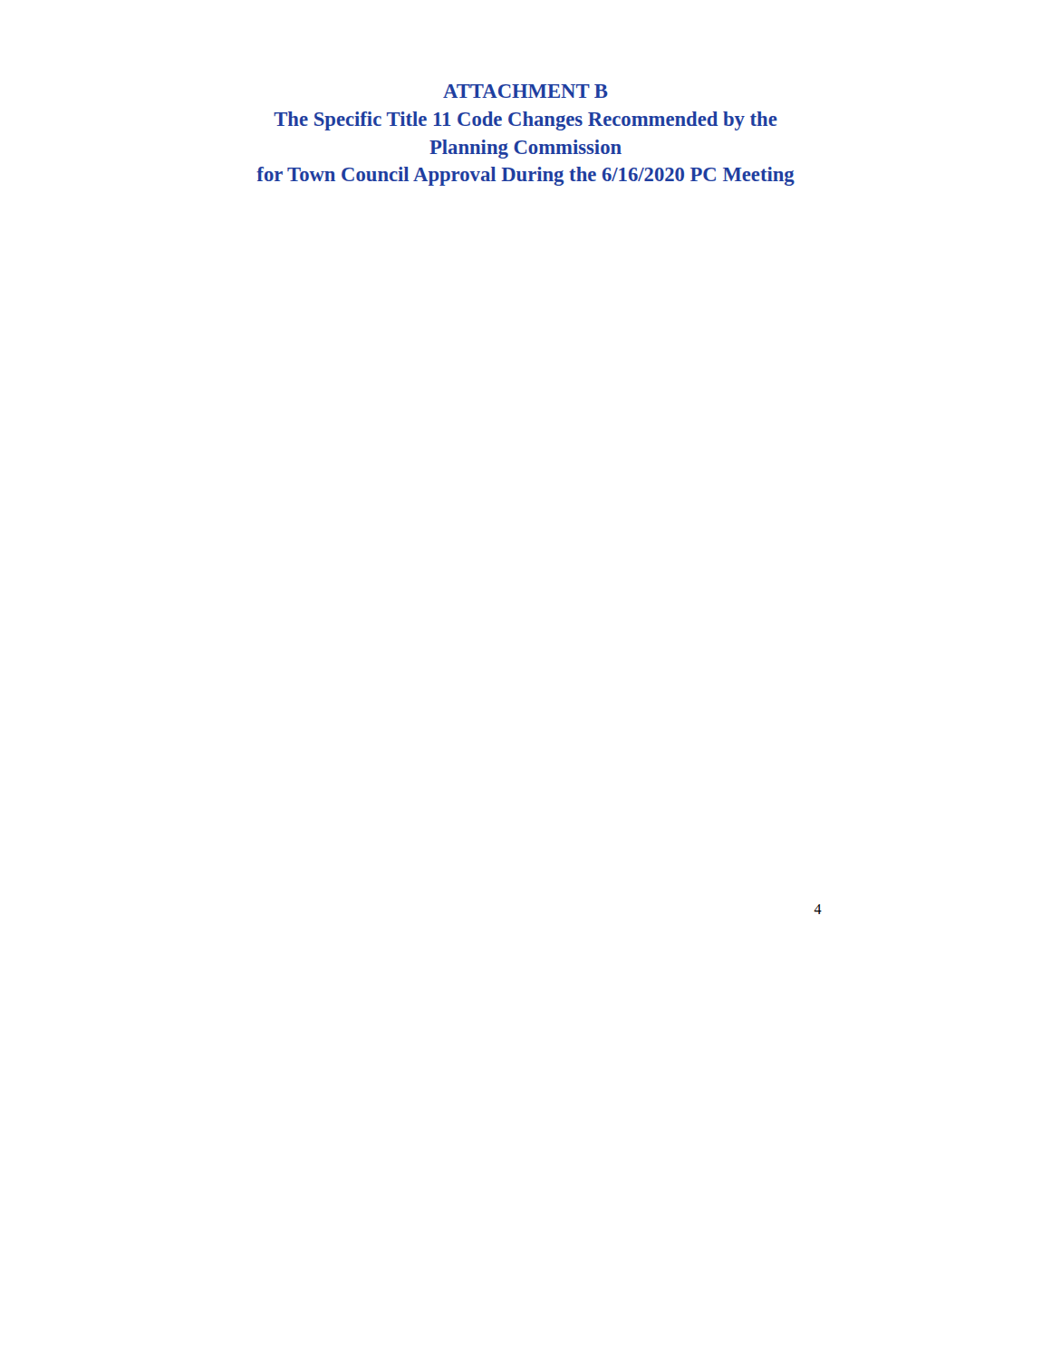ATTACHMENT B The Specific Title 11 Code Changes Recommended by the Planning Commission for Town Council Approval During the 6/16/2020 PC Meeting
4